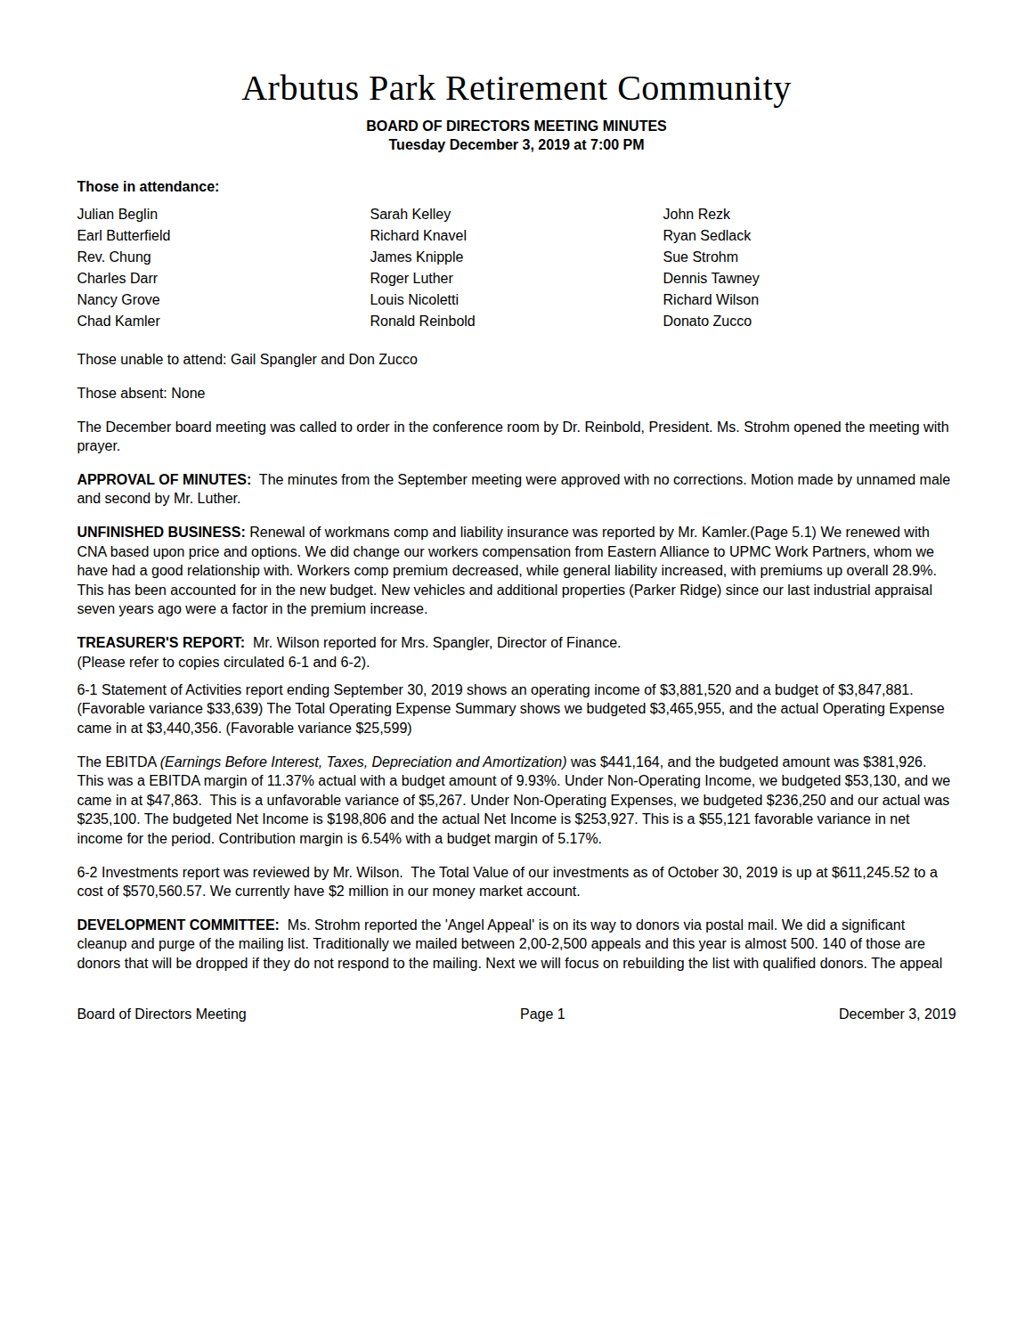Arbutus Park Retirement Community
BOARD OF DIRECTORS MEETING MINUTES
Tuesday December 3, 2019 at 7:00 PM
Those in attendance:
| Julian Beglin | Sarah Kelley | John Rezk |
| Earl Butterfield | Richard Knavel | Ryan Sedlack |
| Rev. Chung | James Knipple | Sue Strohm |
| Charles Darr | Roger Luther | Dennis Tawney |
| Nancy Grove | Louis Nicoletti | Richard Wilson |
| Chad Kamler | Ronald Reinbold | Donato Zucco |
Those unable to attend: Gail Spangler and Don Zucco
Those absent: None
The December board meeting was called to order in the conference room by Dr. Reinbold, President. Ms. Strohm opened the meeting with prayer.
APPROVAL OF MINUTES: The minutes from the September meeting were approved with no corrections. Motion made by unnamed male and second by Mr. Luther.
UNFINISHED BUSINESS: Renewal of workmans comp and liability insurance was reported by Mr. Kamler.(Page 5.1) We renewed with CNA based upon price and options. We did change our workers compensation from Eastern Alliance to UPMC Work Partners, whom we have had a good relationship with. Workers comp premium decreased, while general liability increased, with premiums up overall 28.9%. This has been accounted for in the new budget. New vehicles and additional properties (Parker Ridge) since our last industrial appraisal seven years ago were a factor in the premium increase.
TREASURER'S REPORT: Mr. Wilson reported for Mrs. Spangler, Director of Finance.
(Please refer to copies circulated 6-1 and 6-2).
6-1 Statement of Activities report ending September 30, 2019 shows an operating income of $3,881,520 and a budget of $3,847,881. (Favorable variance $33,639) The Total Operating Expense Summary shows we budgeted $3,465,955, and the actual Operating Expense came in at $3,440,356. (Favorable variance $25,599)
The EBITDA (Earnings Before Interest, Taxes, Depreciation and Amortization) was $441,164, and the budgeted amount was $381,926. This was a EBITDA margin of 11.37% actual with a budget amount of 9.93%. Under Non-Operating Income, we budgeted $53,130, and we came in at $47,863. This is a unfavorable variance of $5,267. Under Non-Operating Expenses, we budgeted $236,250 and our actual was $235,100. The budgeted Net Income is $198,806 and the actual Net Income is $253,927. This is a $55,121 favorable variance in net income for the period. Contribution margin is 6.54% with a budget margin of 5.17%.
6-2 Investments report was reviewed by Mr. Wilson. The Total Value of our investments as of October 30, 2019 is up at $611,245.52 to a cost of $570,560.57. We currently have $2 million in our money market account.
DEVELOPMENT COMMITTEE: Ms. Strohm reported the 'Angel Appeal' is on its way to donors via postal mail. We did a significant cleanup and purge of the mailing list. Traditionally we mailed between 2,00-2,500 appeals and this year is almost 500. 140 of those are donors that will be dropped if they do not respond to the mailing. Next we will focus on rebuilding the list with qualified donors. The appeal
Board of Directors Meeting Page 1 December 3, 2019